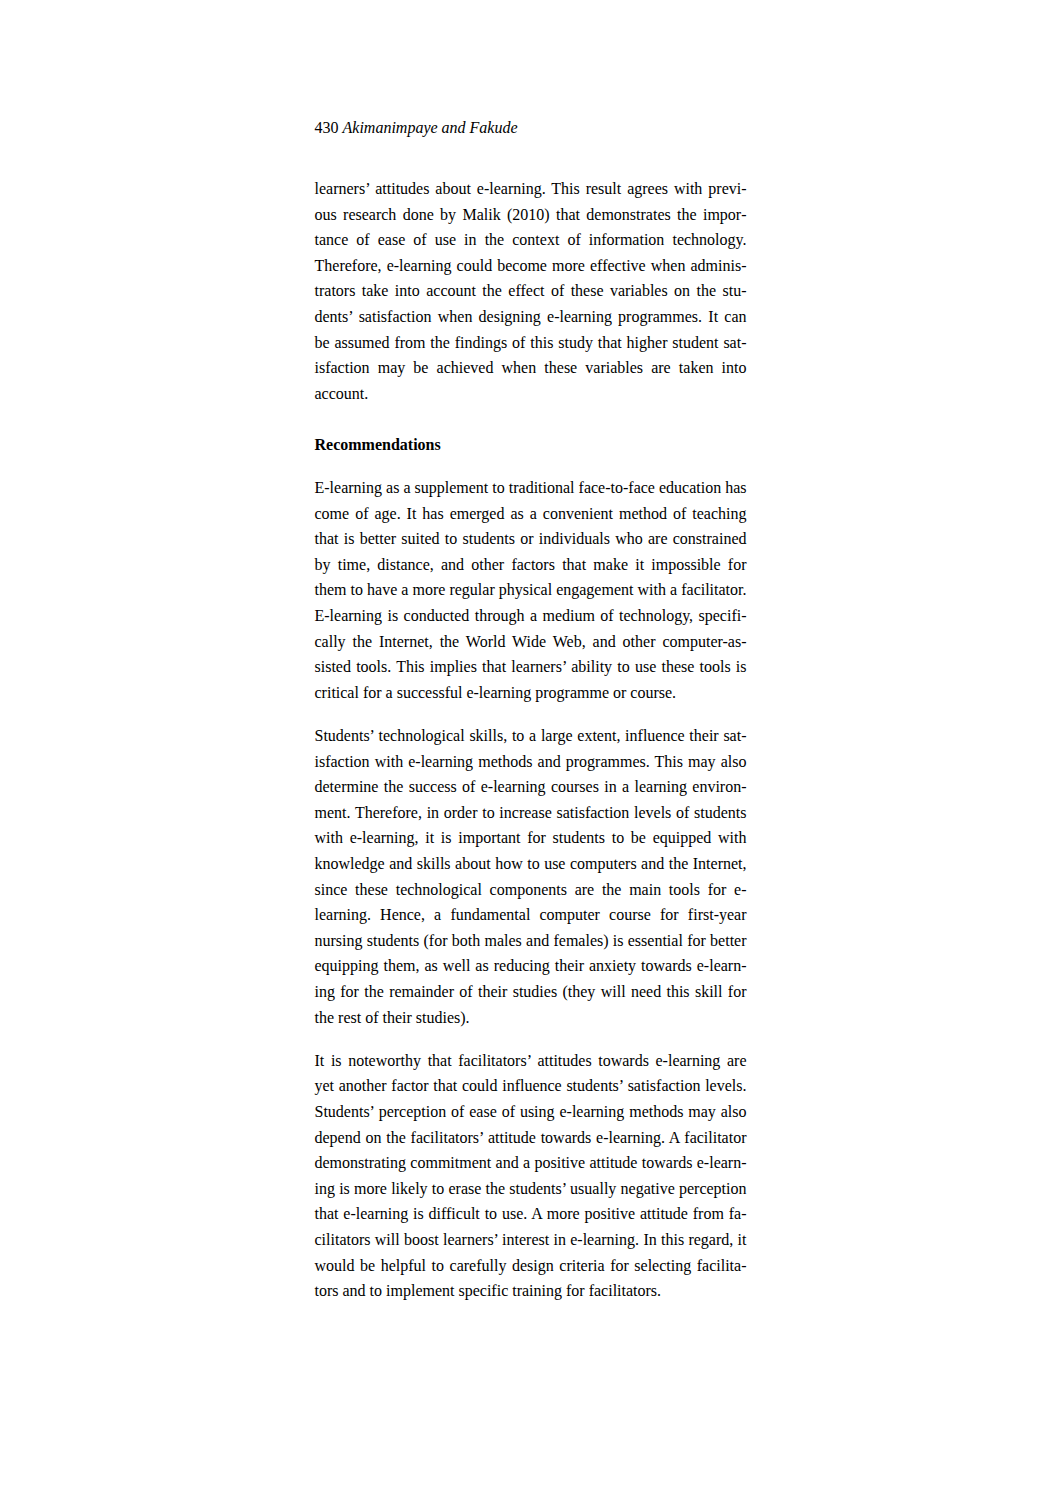430 Akimanimpaye and Fakude
learners’ attitudes about e-learning. This result agrees with previous research done by Malik (2010) that demonstrates the importance of ease of use in the context of information technology. Therefore, e-learning could become more effective when administrators take into account the effect of these variables on the students’ satisfaction when designing e-learning programmes. It can be assumed from the findings of this study that higher student satisfaction may be achieved when these variables are taken into account.
Recommendations
E-learning as a supplement to traditional face-to-face education has come of age. It has emerged as a convenient method of teaching that is better suited to students or individuals who are constrained by time, distance, and other factors that make it impossible for them to have a more regular physical engagement with a facilitator. E-learning is conducted through a medium of technology, specifically the Internet, the World Wide Web, and other computer-assisted tools. This implies that learners’ ability to use these tools is critical for a successful e-learning programme or course.
Students’ technological skills, to a large extent, influence their satisfaction with e-learning methods and programmes. This may also determine the success of e-learning courses in a learning environment. Therefore, in order to increase satisfaction levels of students with e-learning, it is important for students to be equipped with knowledge and skills about how to use computers and the Internet, since these technological components are the main tools for e-learning. Hence, a fundamental computer course for first-year nursing students (for both males and females) is essential for better equipping them, as well as reducing their anxiety towards e-learning for the remainder of their studies (they will need this skill for the rest of their studies).
It is noteworthy that facilitators’ attitudes towards e-learning are yet another factor that could influence students’ satisfaction levels. Students’ perception of ease of using e-learning methods may also depend on the facilitators’ attitude towards e-learning. A facilitator demonstrating commitment and a positive attitude towards e-learning is more likely to erase the students’ usually negative perception that e-learning is difficult to use. A more positive attitude from facilitators will boost learners’ interest in e-learning. In this regard, it would be helpful to carefully design criteria for selecting facilitators and to implement specific training for facilitators.